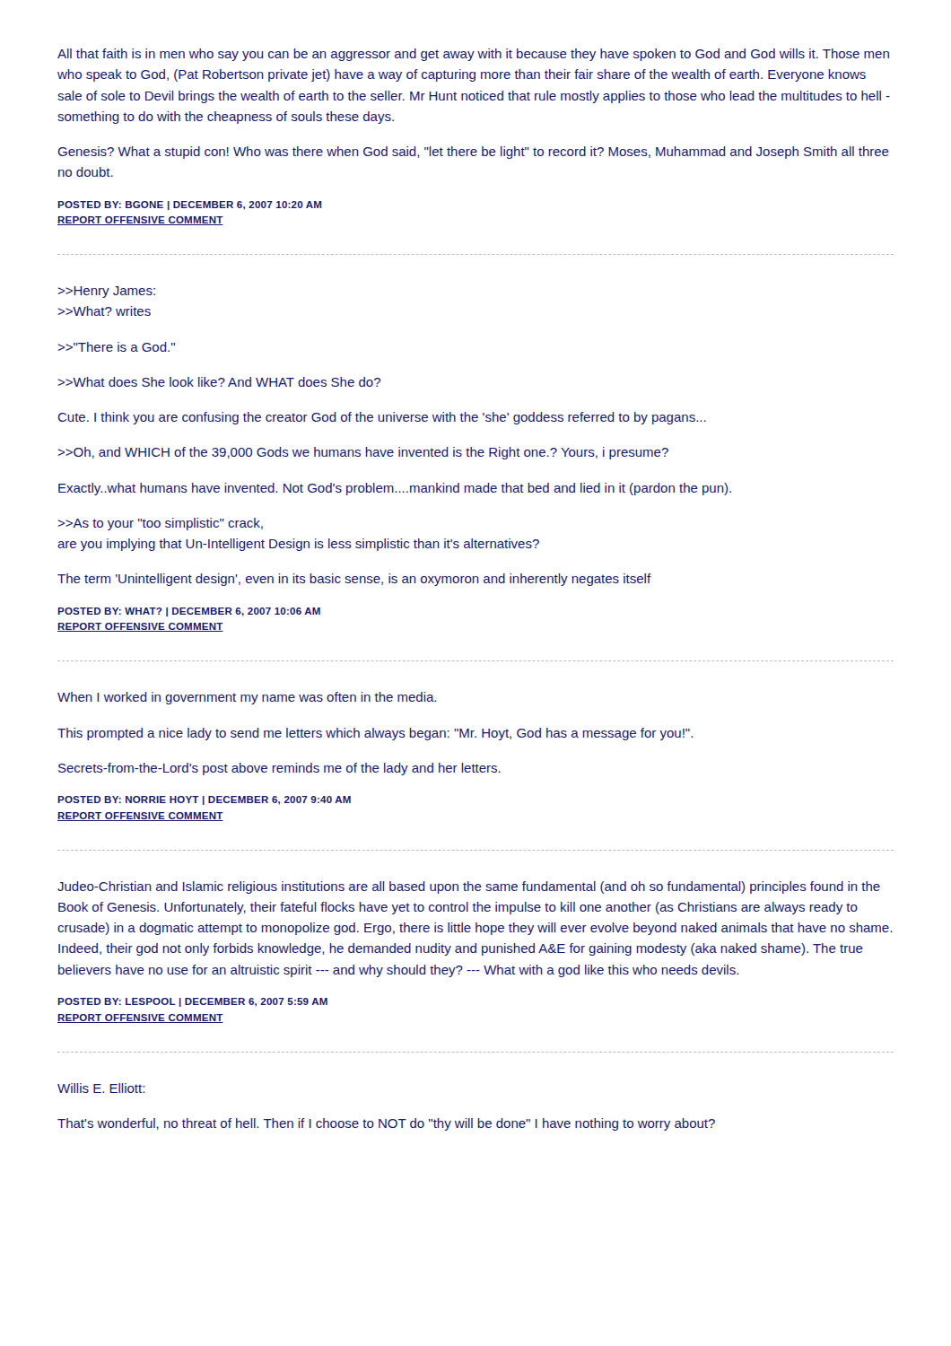All that faith is in men who say you can be an aggressor and get away with it because they have spoken to God and God wills it. Those men who speak to God, (Pat Robertson private jet) have a way of capturing more than their fair share of the wealth of earth. Everyone knows sale of sole to Devil brings the wealth of earth to the seller. Mr Hunt noticed that rule mostly applies to those who lead the multitudes to hell - something to do with the cheapness of souls these days.
Genesis? What a stupid con! Who was there when God said, "let there be light" to record it? Moses, Muhammad and Joseph Smith all three no doubt.
POSTED BY: BGONE | DECEMBER 6, 2007 10:20 AM
REPORT OFFENSIVE COMMENT
>>Henry James:
>>What? writes
>>"There is a God."
>>What does She look like? And WHAT does She do?
Cute. I think you are confusing the creator God of the universe with the 'she' goddess referred to by pagans...
>>Oh, and WHICH of the 39,000 Gods we humans have invented is the Right one.? Yours, i presume?
Exactly..what humans have invented. Not God's problem....mankind made that bed and lied in it (pardon the pun).
>>As to your "too simplistic" crack,
are you implying that Un-Intelligent Design is less simplistic than it's alternatives?
The term 'Unintelligent design', even in its basic sense, is an oxymoron and inherently negates itself
POSTED BY: WHAT? | DECEMBER 6, 2007 10:06 AM
REPORT OFFENSIVE COMMENT
When I worked in government my name was often in the media.
This prompted a nice lady to send me letters which always began: "Mr. Hoyt, God has a message for you!".
Secrets-from-the-Lord's post above reminds me of the lady and her letters.
POSTED BY: NORRIE HOYT | DECEMBER 6, 2007 9:40 AM
REPORT OFFENSIVE COMMENT
Judeo-Christian and Islamic religious institutions are all based upon the same fundamental (and oh so fundamental) principles found in the Book of Genesis. Unfortunately, their fateful flocks have yet to control the impulse to kill one another (as Christians are always ready to crusade) in a dogmatic attempt to monopolize god. Ergo, there is little hope they will ever evolve beyond naked animals that have no shame. Indeed, their god not only forbids knowledge, he demanded nudity and punished A&E for gaining modesty (aka naked shame). The true believers have no use for an altruistic spirit --- and why should they? --- What with a god like this who needs devils.
POSTED BY: LESPOOL | DECEMBER 6, 2007 5:59 AM
REPORT OFFENSIVE COMMENT
Willis E. Elliott:
That's wonderful, no threat of hell. Then if I choose to NOT do "thy will be done" I have nothing to worry about?